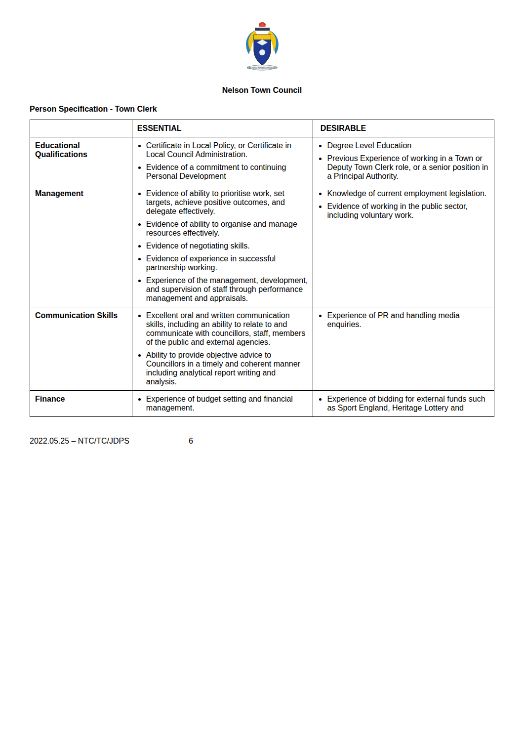NELSON TOWN COUNCIL
Nelson Town Council
Person Specification - Town Clerk
| | ESSENTIAL | DESIRABLE |
| --- | --- | --- |
| Educational Qualifications | Certificate in Local Policy, or Certificate in Local Council Administration. Evidence of a commitment to continuing Personal Development | Degree Level Education Previous Experience of working in a Town or Deputy Town Clerk role, or a senior position in a Principal Authority. |
| Management | Evidence of ability to prioritise work, set targets, achieve positive outcomes, and delegate effectively. Evidence of ability to organise and manage resources effectively. Evidence of negotiating skills. Evidence of experience in successful partnership working. Experience of the management, development, and supervision of staff through performance management and appraisals. | Knowledge of current employment legislation. Evidence of working in the public sector, including voluntary work. |
| Communication Skills | Excellent oral and written communication skills, including an ability to relate to and communicate with councillors, staff, members of the public and external agencies. Ability to provide objective advice to Councillors in a timely and coherent manner including analytical report writing and analysis. | Experience of PR and handling media enquiries. |
| Finance | Experience of budget setting and financial management. | Experience of bidding for external funds such as Sport England, Heritage Lottery and |
2022.05.25 – NTC/TC/JDPS 6